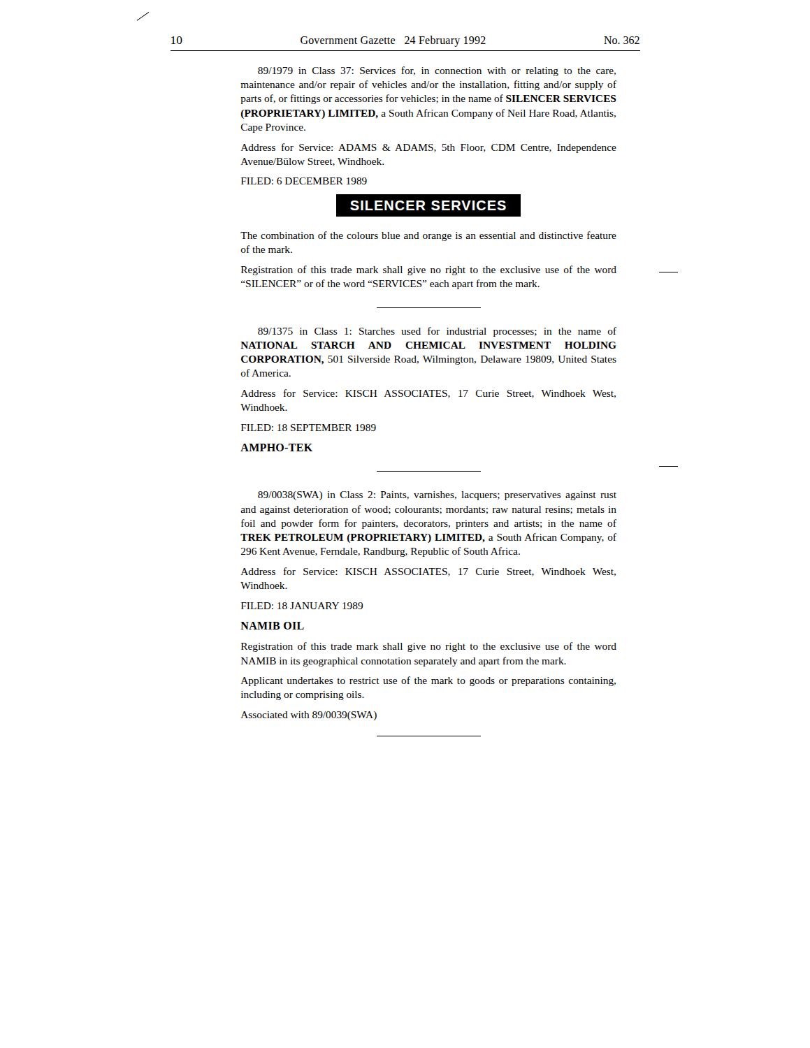10
Government Gazette 24 February 1992
No. 362
89/1979 in Class 37: Services for, in connection with or relating to the care, maintenance and/or repair of vehicles and/or the installation, fitting and/or supply of parts of, or fittings or accessories for vehicles; in the name of SILENCER SERVICES (PROPRIETARY) LIMITED, a South African Company of Neil Hare Road, Atlantis, Cape Province.
Address for Service: ADAMS & ADAMS, 5th Floor, CDM Centre, Independence Avenue/Bülow Street, Windhoek.
FILED: 6 DECEMBER 1989
SILENCER SERVICES
The combination of the colours blue and orange is an essential and distinctive feature of the mark.
Registration of this trade mark shall give no right to the exclusive use of the word “SILENCER” or of the word “SERVICES” each apart from the mark.
89/1375 in Class 1: Starches used for industrial processes; in the name of NATIONAL STARCH AND CHEMICAL INVESTMENT HOLDING CORPORATION, 501 Silverside Road, Wilmington, Delaware 19809, United States of America.
Address for Service: KISCH ASSOCIATES, 17 Curie Street, Windhoek West, Windhoek.
FILED: 18 SEPTEMBER 1989
AMPHO-TEK
89/0038(SWA) in Class 2: Paints, varnishes, lacquers; preservatives against rust and against deterioration of wood; colourants; mordants; raw natural resins; metals in foil and powder form for painters, decorators, printers and artists; in the name of TREK PETROLEUM (PROPRIETARY) LIMITED, a South African Company, of 296 Kent Avenue, Ferndale, Randburg, Republic of South Africa.
Address for Service: KISCH ASSOCIATES, 17 Curie Street, Windhoek West, Windhoek.
FILED: 18 JANUARY 1989
NAMIB OIL
Registration of this trade mark shall give no right to the exclusive use of the word NAMIB in its geographical connotation separately and apart from the mark.
Applicant undertakes to restrict use of the mark to goods or preparations containing, including or comprising oils.
Associated with 89/0039(SWA)